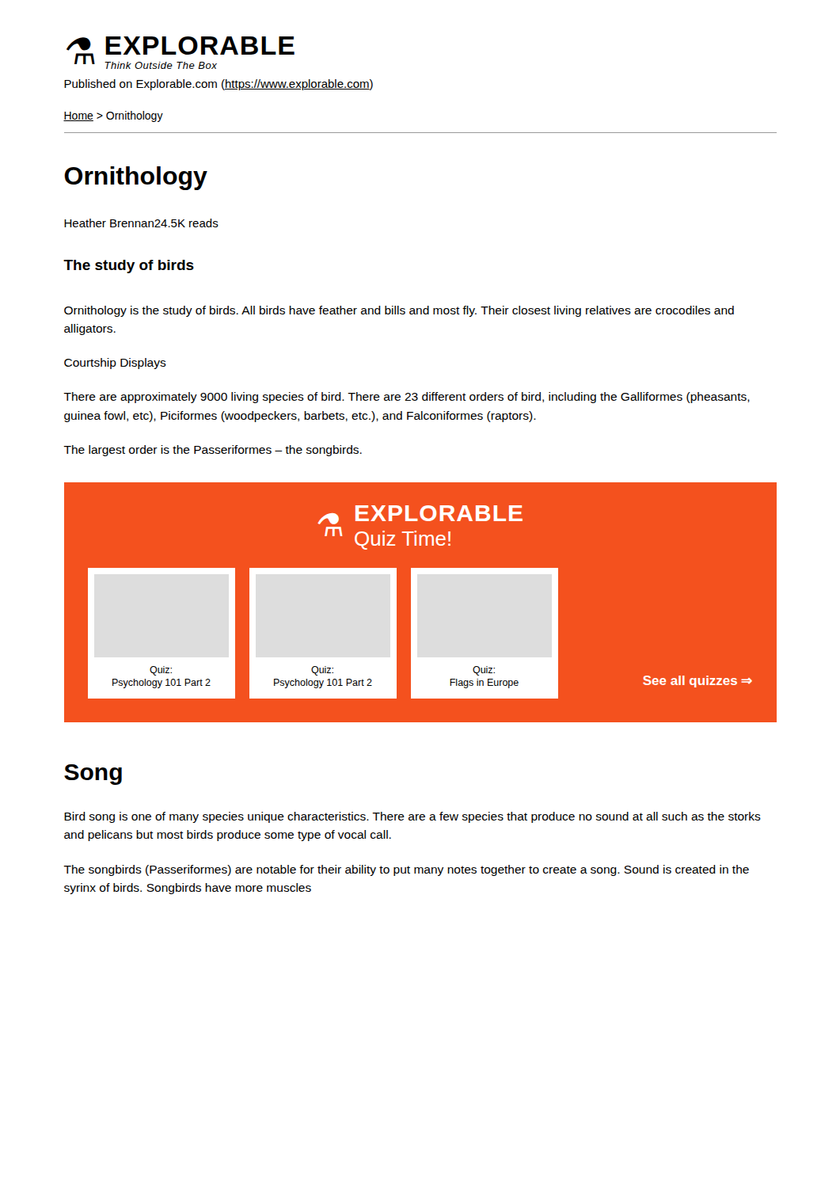⚗
EXPLORABLE Think Outside The Box
Published on Explorable.com (https://www.explorable.com)
Home > Ornithology
Ornithology
Heather Brennan24.5K reads
The study of birds
Ornithology is the study of birds. All birds have feather and bills and most fly. Their closest living relatives are crocodiles and alligators.
Courtship Displays
There are approximately 9000 living species of bird. There are 23 different orders of bird, including the Galliformes (pheasants, guinea fowl, etc), Piciformes (woodpeckers, barbets, etc.), and Falconiformes (raptors).
The largest order is the Passeriformes – the songbirds.
⚗
EXPLORABLE Quiz Time!
Quiz:
Psychology 101 Part 2
Quiz:
Psychology 101 Part 2
Quiz:
Flags in Europe
See all quizzes ⇒
Song
Bird song is one of many species unique characteristics. There are a few species that produce no sound at all such as the storks and pelicans but most birds produce some type of vocal call.
The songbirds (Passeriformes) are notable for their ability to put many notes together to create a song. Sound is created in the syrinx of birds. Songbirds have more muscles